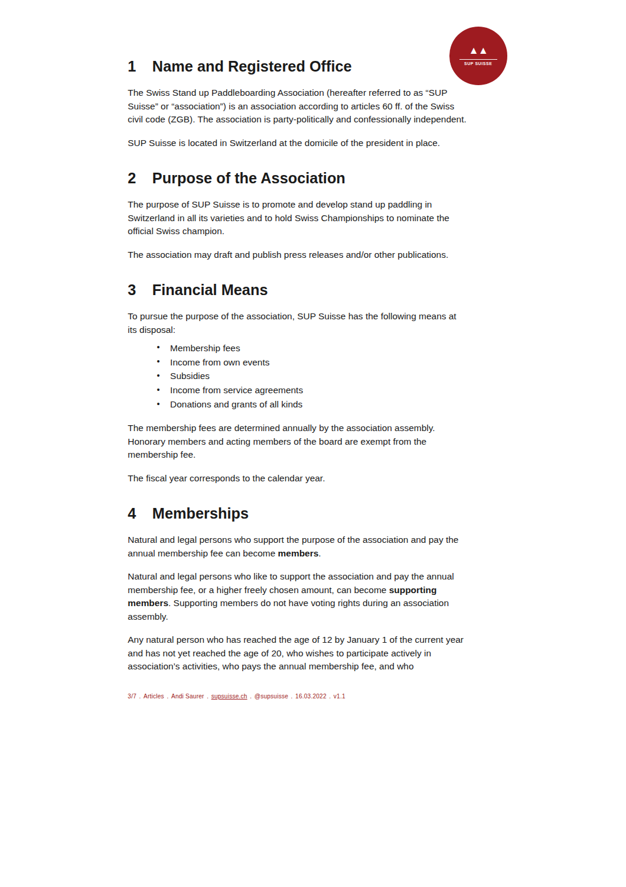▲▲
SUP SUISSE
1 Name and Registered Office
The Swiss Stand up Paddleboarding Association (hereafter referred to as “SUP Suisse” or “association”) is an association according to articles 60 ff. of the Swiss civil code (ZGB). The association is party-politically and confessionally independent.
SUP Suisse is located in Switzerland at the domicile of the president in place.
2 Purpose of the Association
The purpose of SUP Suisse is to promote and develop stand up paddling in Switzerland in all its varieties and to hold Swiss Championships to nominate the official Swiss champion.
The association may draft and publish press releases and/or other publications.
3 Financial Means
To pursue the purpose of the association, SUP Suisse has the following means at its disposal:
Membership fees
Income from own events
Subsidies
Income from service agreements
Donations and grants of all kinds
The membership fees are determined annually by the association assembly. Honorary members and acting members of the board are exempt from the membership fee.
The fiscal year corresponds to the calendar year.
4 Memberships
Natural and legal persons who support the purpose of the association and pay the annual membership fee can become members.
Natural and legal persons who like to support the association and pay the annual membership fee, or a higher freely chosen amount, can become supporting members. Supporting members do not have voting rights during an association assembly.
Any natural person who has reached the age of 12 by January 1 of the current year and has not yet reached the age of 20, who wishes to participate actively in association’s activities, who pays the annual membership fee, and who
3/7. Articles. Andi Saurer. supsuisse.ch.@supsuisse. 16.03.2022. v1.1